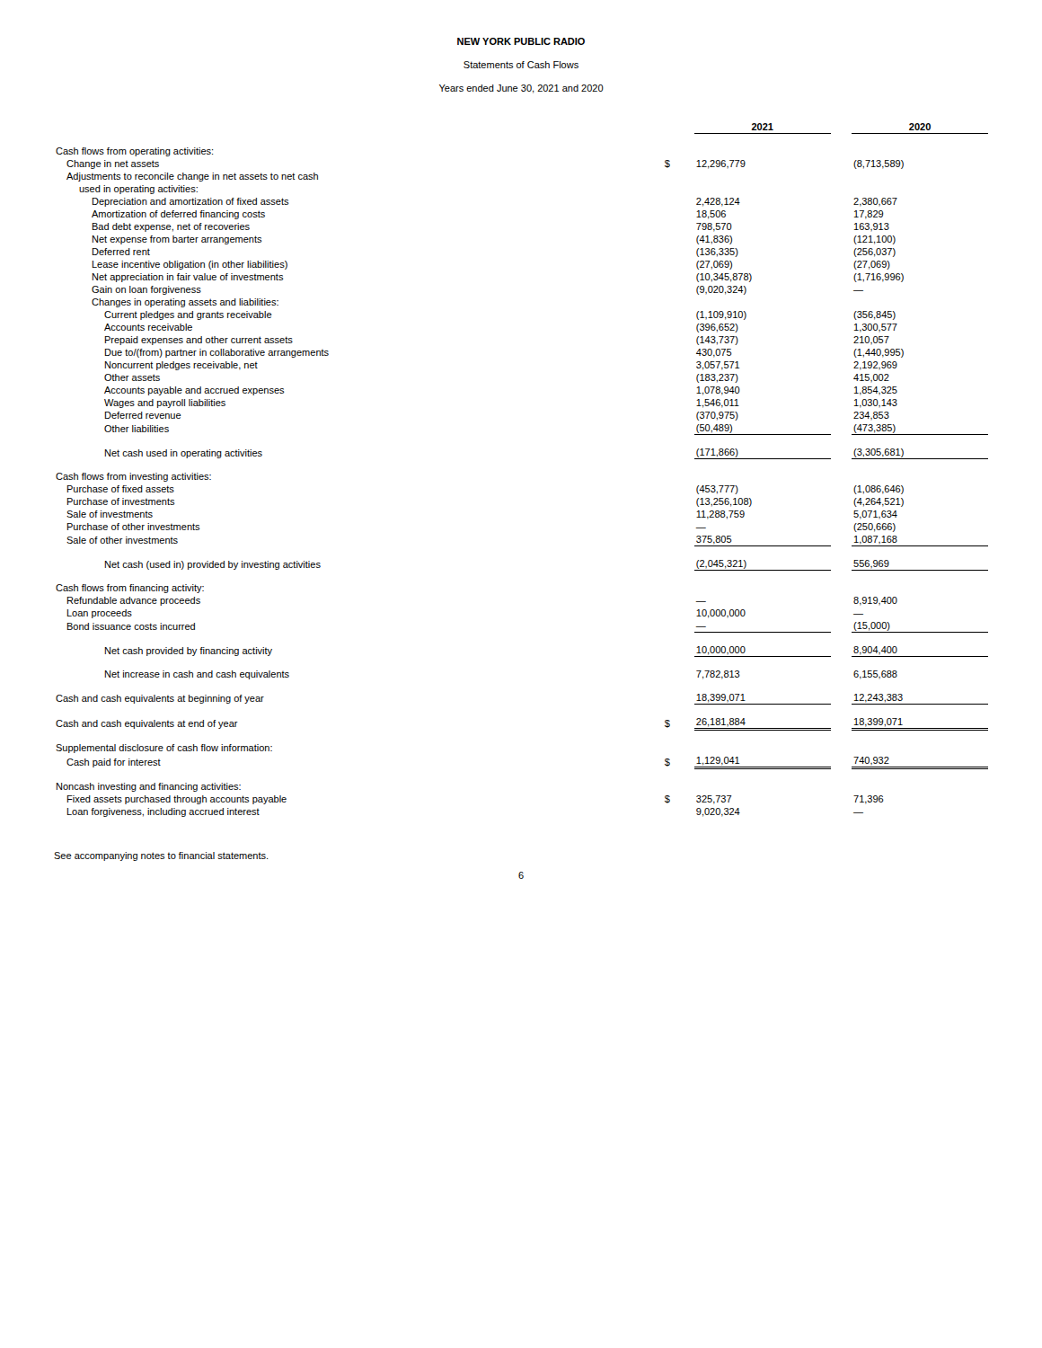NEW YORK PUBLIC RADIO
Statements of Cash Flows
Years ended June 30, 2021 and 2020
| | | 2021 | | 2020 |
| Cash flows from operating activities: | | | | |
| Change in net assets | $ | 12,296,779 | | (8,713,589) |
| Adjustments to reconcile change in net assets to net cash | | | | |
| used in operating activities: | | | | |
| Depreciation and amortization of fixed assets | | 2,428,124 | | 2,380,667 |
| Amortization of deferred financing costs | | 18,506 | | 17,829 |
| Bad debt expense, net of recoveries | | 798,570 | | 163,913 |
| Net expense from barter arrangements | | (41,836) | | (121,100) |
| Deferred rent | | (136,335) | | (256,037) |
| Lease incentive obligation (in other liabilities) | | (27,069) | | (27,069) |
| Net appreciation in fair value of investments | | (10,345,878) | | (1,716,996) |
| Gain on loan forgiveness | | (9,020,324) | | — |
| Changes in operating assets and liabilities: | | | | |
| Current pledges and grants receivable | | (1,109,910) | | (356,845) |
| Accounts receivable | | (396,652) | | 1,300,577 |
| Prepaid expenses and other current assets | | (143,737) | | 210,057 |
| Due to/(from) partner in collaborative arrangements | | 430,075 | | (1,440,995) |
| Noncurrent pledges receivable, net | | 3,057,571 | | 2,192,969 |
| Other assets | | (183,237) | | 415,002 |
| Accounts payable and accrued expenses | | 1,078,940 | | 1,854,325 |
| Wages and payroll liabilities | | 1,546,011 | | 1,030,143 |
| Deferred revenue | | (370,975) | | 234,853 |
| Other liabilities | | (50,489) | | (473,385) |
| Net cash used in operating activities | | (171,866) | | (3,305,681) |
| Cash flows from investing activities: | | | | |
| Purchase of fixed assets | | (453,777) | | (1,086,646) |
| Purchase of investments | | (13,256,108) | | (4,264,521) |
| Sale of investments | | 11,288,759 | | 5,071,634 |
| Purchase of other investments | | — | | (250,666) |
| Sale of other investments | | 375,805 | | 1,087,168 |
| Net cash (used in) provided by investing activities | | (2,045,321) | | 556,969 |
| Cash flows from financing activity: | | | | |
| Refundable advance proceeds | | — | | 8,919,400 |
| Loan proceeds | | 10,000,000 | | — |
| Bond issuance costs incurred | | — | | (15,000) |
| Net cash provided by financing activity | | 10,000,000 | | 8,904,400 |
| Net increase in cash and cash equivalents | | 7,782,813 | | 6,155,688 |
| Cash and cash equivalents at beginning of year | | 18,399,071 | | 12,243,383 |
| Cash and cash equivalents at end of year | $ | 26,181,884 | | 18,399,071 |
| Supplemental disclosure of cash flow information: | | | | |
| Cash paid for interest | $ | 1,129,041 | | 740,932 |
| Noncash investing and financing activities: | | | | |
| Fixed assets purchased through accounts payable | $ | 325,737 | | 71,396 |
| Loan forgiveness, including accrued interest | | 9,020,324 | | — |
See accompanying notes to financial statements.
6